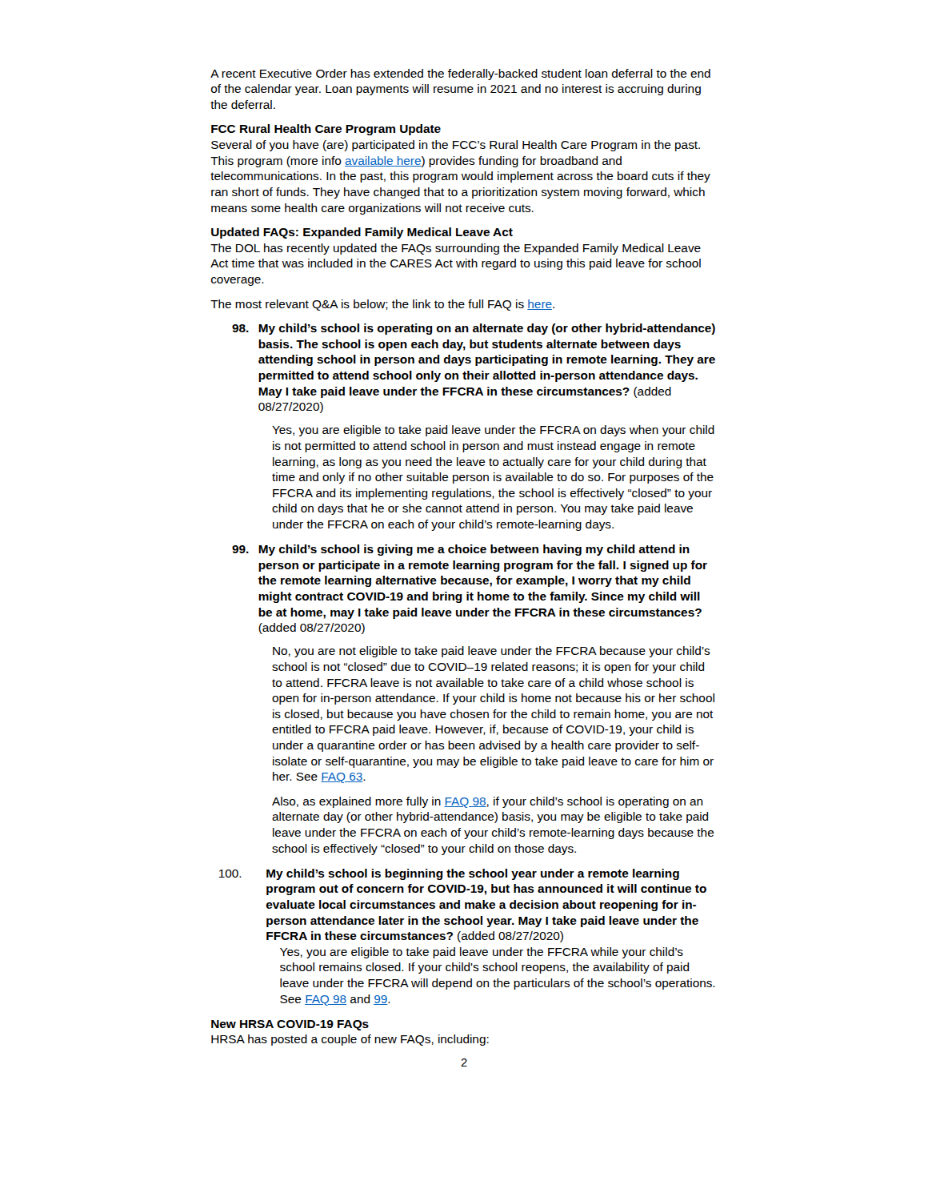A recent Executive Order has extended the federally-backed student loan deferral to the end of the calendar year. Loan payments will resume in 2021 and no interest is accruing during the deferral.
FCC Rural Health Care Program Update
Several of you have (are) participated in the FCC’s Rural Health Care Program in the past. This program (more info available here) provides funding for broadband and telecommunications. In the past, this program would implement across the board cuts if they ran short of funds. They have changed that to a prioritization system moving forward, which means some health care organizations will not receive cuts.
Updated FAQs: Expanded Family Medical Leave Act
The DOL has recently updated the FAQs surrounding the Expanded Family Medical Leave Act time that was included in the CARES Act with regard to using this paid leave for school coverage.
The most relevant Q&A is below; the link to the full FAQ is here.
98.
My child’s school is operating on an alternate day (or other hybrid-attendance) basis. The school is open each day, but students alternate between days attending school in person and days participating in remote learning. They are permitted to attend school only on their allotted in-person attendance days. May I take paid leave under the FFCRA in these circumstances? (added 08/27/2020)
Yes, you are eligible to take paid leave under the FFCRA on days when your child is not permitted to attend school in person and must instead engage in remote learning, as long as you need the leave to actually care for your child during that time and only if no other suitable person is available to do so. For purposes of the FFCRA and its implementing regulations, the school is effectively “closed” to your child on days that he or she cannot attend in person. You may take paid leave under the FFCRA on each of your child’s remote-learning days.
99.
My child’s school is giving me a choice between having my child attend in person or participate in a remote learning program for the fall. I signed up for the remote learning alternative because, for example, I worry that my child might contract COVID-19 and bring it home to the family. Since my child will be at home, may I take paid leave under the FFCRA in these circumstances? (added 08/27/2020)
No, you are not eligible to take paid leave under the FFCRA because your child’s school is not “closed” due to COVID–19 related reasons; it is open for your child to attend. FFCRA leave is not available to take care of a child whose school is open for in-person attendance. If your child is home not because his or her school is closed, but because you have chosen for the child to remain home, you are not entitled to FFCRA paid leave. However, if, because of COVID-19, your child is under a quarantine order or has been advised by a health care provider to self-isolate or self-quarantine, you may be eligible to take paid leave to care for him or her. See FAQ 63.
Also, as explained more fully in FAQ 98, if your child’s school is operating on an alternate day (or other hybrid-attendance) basis, you may be eligible to take paid leave under the FFCRA on each of your child’s remote-learning days because the school is effectively “closed” to your child on those days.
100.
My child’s school is beginning the school year under a remote learning program out of concern for COVID-19, but has announced it will continue to evaluate local circumstances and make a decision about reopening for in-person attendance later in the school year. May I take paid leave under the FFCRA in these circumstances? (added 08/27/2020)
Yes, you are eligible to take paid leave under the FFCRA while your child’s school remains closed. If your child's school reopens, the availability of paid leave under the FFCRA will depend on the particulars of the school’s operations. See FAQ 98 and 99.
New HRSA COVID-19 FAQs
HRSA has posted a couple of new FAQs, including:
2